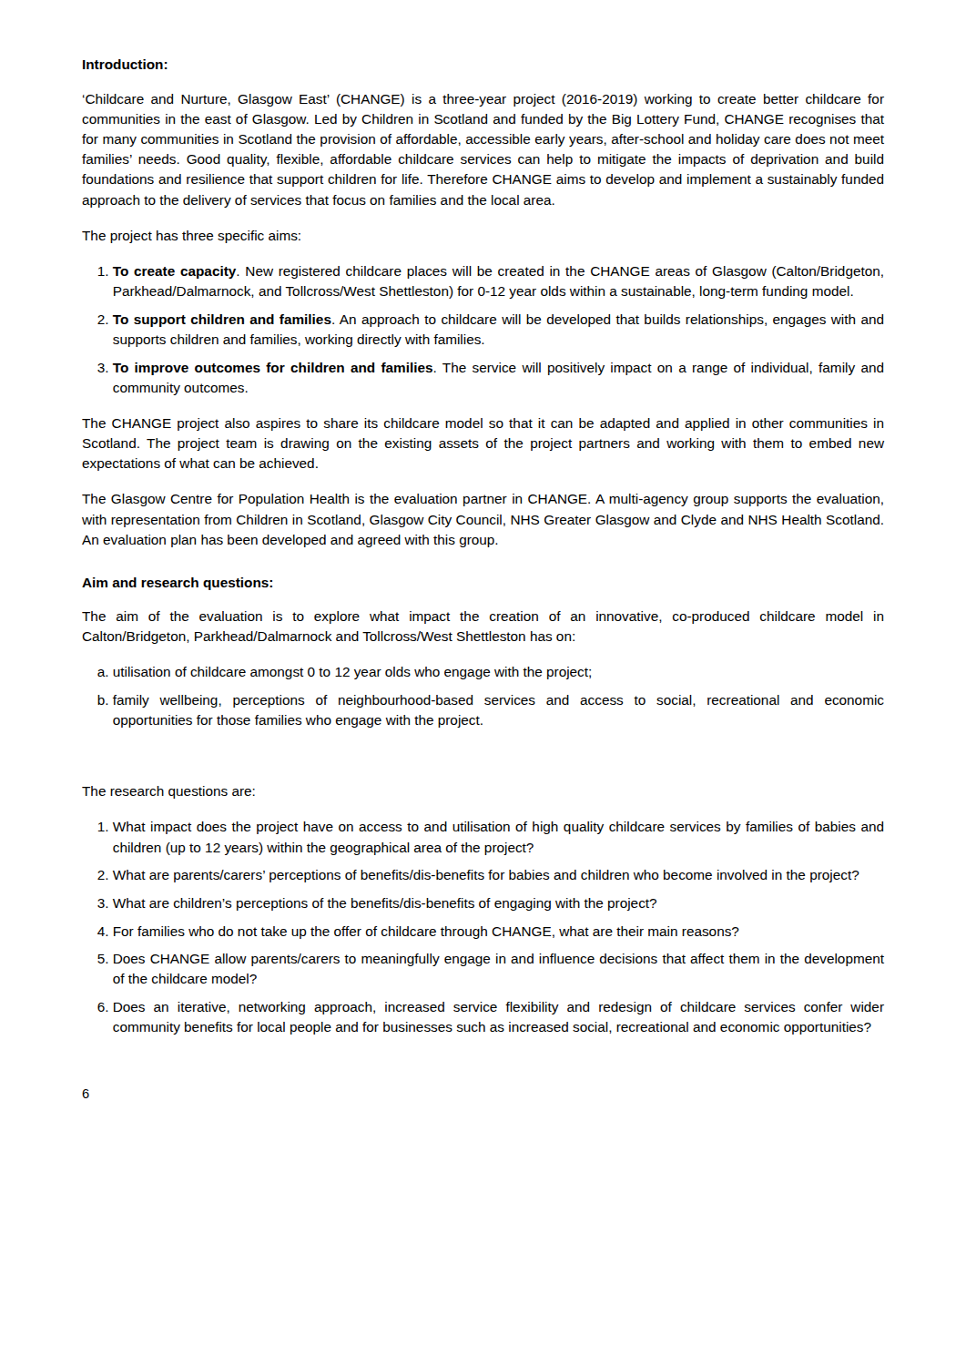Introduction:
‘Childcare and Nurture, Glasgow East’ (CHANGE) is a three-year project (2016-2019) working to create better childcare for communities in the east of Glasgow. Led by Children in Scotland and funded by the Big Lottery Fund, CHANGE recognises that for many communities in Scotland the provision of affordable, accessible early years, after-school and holiday care does not meet families’ needs. Good quality, flexible, affordable childcare services can help to mitigate the impacts of deprivation and build foundations and resilience that support children for life. Therefore CHANGE aims to develop and implement a sustainably funded approach to the delivery of services that focus on families and the local area.
The project has three specific aims:
To create capacity. New registered childcare places will be created in the CHANGE areas of Glasgow (Calton/Bridgeton, Parkhead/Dalmarnock, and Tollcross/West Shettleston) for 0-12 year olds within a sustainable, long-term funding model.
To support children and families. An approach to childcare will be developed that builds relationships, engages with and supports children and families, working directly with families.
To improve outcomes for children and families. The service will positively impact on a range of individual, family and community outcomes.
The CHANGE project also aspires to share its childcare model so that it can be adapted and applied in other communities in Scotland. The project team is drawing on the existing assets of the project partners and working with them to embed new expectations of what can be achieved.
The Glasgow Centre for Population Health is the evaluation partner in CHANGE. A multi-agency group supports the evaluation, with representation from Children in Scotland, Glasgow City Council, NHS Greater Glasgow and Clyde and NHS Health Scotland. An evaluation plan has been developed and agreed with this group.
Aim and research questions:
The aim of the evaluation is to explore what impact the creation of an innovative, co-produced childcare model in Calton/Bridgeton, Parkhead/Dalmarnock and Tollcross/West Shettleston has on:
utilisation of childcare amongst 0 to 12 year olds who engage with the project;
family wellbeing, perceptions of neighbourhood-based services and access to social, recreational and economic opportunities for those families who engage with the project.
The research questions are:
What impact does the project have on access to and utilisation of high quality childcare services by families of babies and children (up to 12 years) within the geographical area of the project?
What are parents/carers’ perceptions of benefits/dis-benefits for babies and children who become involved in the project?
What are children’s perceptions of the benefits/dis-benefits of engaging with the project?
For families who do not take up the offer of childcare through CHANGE, what are their main reasons?
Does CHANGE allow parents/carers to meaningfully engage in and influence decisions that affect them in the development of the childcare model?
Does an iterative, networking approach, increased service flexibility and redesign of childcare services confer wider community benefits for local people and for businesses such as increased social, recreational and economic opportunities?
6